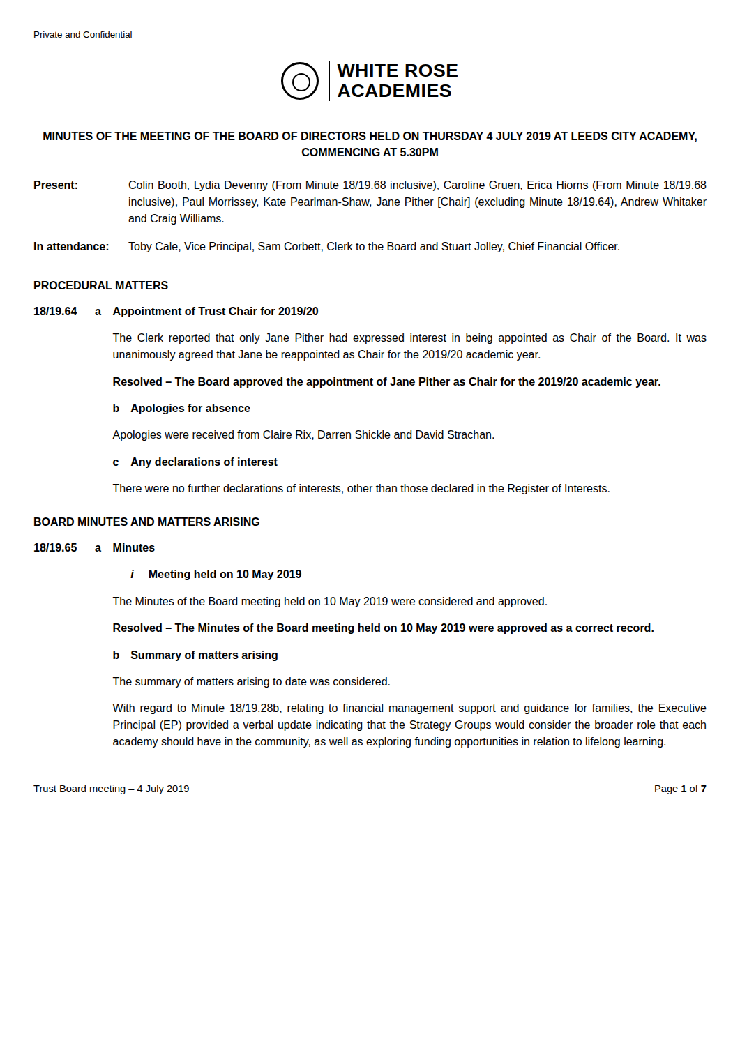Private and Confidential
WHITE ROSE
ACADEMIES
Minutes of the Meeting of the Board of Directors held on Thursday 4 July 2019 at Leeds City Academy, commencing at 5.30pm
Present:
Colin Booth, Lydia Devenny (From Minute 18/19.68 inclusive), Caroline Gruen, Erica Hiorns (From Minute 18/19.68 inclusive), Paul Morrissey, Kate Pearlman-Shaw, Jane Pither [Chair] (excluding Minute 18/19.64), Andrew Whitaker and Craig Williams.
In attendance:
Toby Cale, Vice Principal, Sam Corbett, Clerk to the Board and Stuart Jolley, Chief Financial Officer.
Procedural Matters
18/19.64
a
Appointment of Trust Chair for 2019/20
The Clerk reported that only Jane Pither had expressed interest in being appointed as Chair of the Board. It was unanimously agreed that Jane be reappointed as Chair for the 2019/20 academic year.
Resolved – The Board approved the appointment of Jane Pither as Chair for the 2019/20 academic year.
b
Apologies for absence
Apologies were received from Claire Rix, Darren Shickle and David Strachan.
c
Any declarations of interest
There were no further declarations of interests, other than those declared in the Register of Interests.
Board Minutes and Matters Arising
18/19.65
a
Minutes
i
Meeting held on 10 May 2019
The Minutes of the Board meeting held on 10 May 2019 were considered and approved.
Resolved – The Minutes of the Board meeting held on 10 May 2019 were approved as a correct record.
b
Summary of matters arising
The summary of matters arising to date was considered.
With regard to Minute 18/19.28b, relating to financial management support and guidance for families, the Executive Principal (EP) provided a verbal update indicating that the Strategy Groups would consider the broader role that each academy should have in the community, as well as exploring funding opportunities in relation to lifelong learning.
Trust Board meeting – 4 July 2019 Page 1 of 7